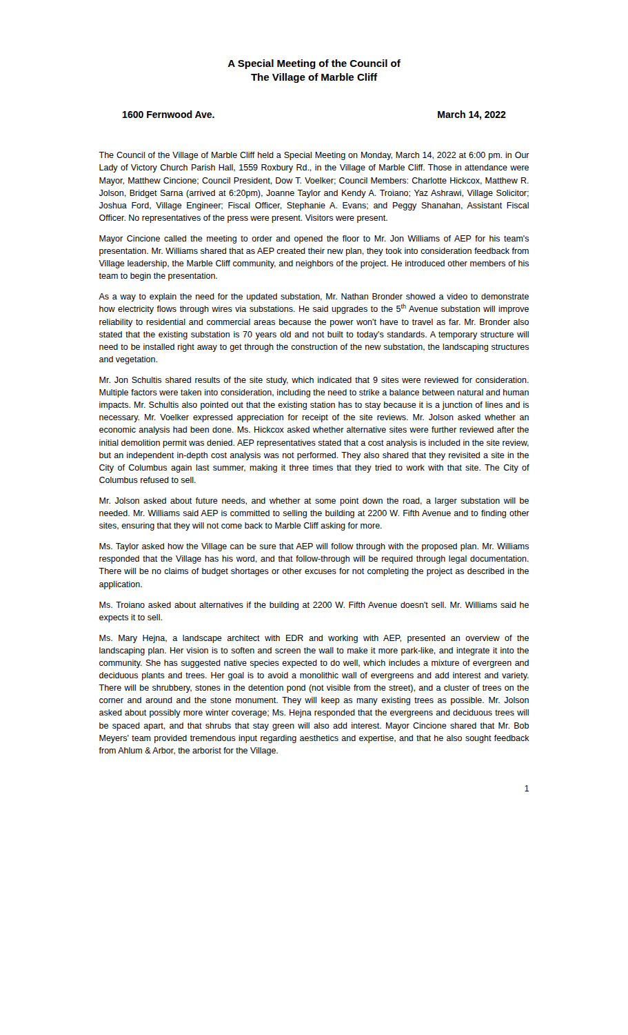A Special Meeting of the Council of
The Village of Marble Cliff
1600 Fernwood Ave. March 14, 2022
The Council of the Village of Marble Cliff held a Special Meeting on Monday, March 14, 2022 at 6:00 pm. in Our Lady of Victory Church Parish Hall, 1559 Roxbury Rd., in the Village of Marble Cliff. Those in attendance were Mayor, Matthew Cincione; Council President, Dow T. Voelker; Council Members: Charlotte Hickcox, Matthew R. Jolson, Bridget Sarna (arrived at 6:20pm), Joanne Taylor and Kendy A. Troiano; Yaz Ashrawi, Village Solicitor; Joshua Ford, Village Engineer; Fiscal Officer, Stephanie A. Evans; and Peggy Shanahan, Assistant Fiscal Officer. No representatives of the press were present. Visitors were present.
Mayor Cincione called the meeting to order and opened the floor to Mr. Jon Williams of AEP for his team's presentation. Mr. Williams shared that as AEP created their new plan, they took into consideration feedback from Village leadership, the Marble Cliff community, and neighbors of the project. He introduced other members of his team to begin the presentation.
As a way to explain the need for the updated substation, Mr. Nathan Bronder showed a video to demonstrate how electricity flows through wires via substations. He said upgrades to the 5th Avenue substation will improve reliability to residential and commercial areas because the power won't have to travel as far. Mr. Bronder also stated that the existing substation is 70 years old and not built to today's standards. A temporary structure will need to be installed right away to get through the construction of the new substation, the landscaping structures and vegetation.
Mr. Jon Schultis shared results of the site study, which indicated that 9 sites were reviewed for consideration. Multiple factors were taken into consideration, including the need to strike a balance between natural and human impacts. Mr. Schultis also pointed out that the existing station has to stay because it is a junction of lines and is necessary. Mr. Voelker expressed appreciation for receipt of the site reviews. Mr. Jolson asked whether an economic analysis had been done. Ms. Hickcox asked whether alternative sites were further reviewed after the initial demolition permit was denied. AEP representatives stated that a cost analysis is included in the site review, but an independent in-depth cost analysis was not performed. They also shared that they revisited a site in the City of Columbus again last summer, making it three times that they tried to work with that site. The City of Columbus refused to sell.
Mr. Jolson asked about future needs, and whether at some point down the road, a larger substation will be needed. Mr. Williams said AEP is committed to selling the building at 2200 W. Fifth Avenue and to finding other sites, ensuring that they will not come back to Marble Cliff asking for more.
Ms. Taylor asked how the Village can be sure that AEP will follow through with the proposed plan. Mr. Williams responded that the Village has his word, and that follow-through will be required through legal documentation. There will be no claims of budget shortages or other excuses for not completing the project as described in the application.
Ms. Troiano asked about alternatives if the building at 2200 W. Fifth Avenue doesn't sell. Mr. Williams said he expects it to sell.
Ms. Mary Hejna, a landscape architect with EDR and working with AEP, presented an overview of the landscaping plan. Her vision is to soften and screen the wall to make it more park-like, and integrate it into the community. She has suggested native species expected to do well, which includes a mixture of evergreen and deciduous plants and trees. Her goal is to avoid a monolithic wall of evergreens and add interest and variety. There will be shrubbery, stones in the detention pond (not visible from the street), and a cluster of trees on the corner and around and the stone monument. They will keep as many existing trees as possible. Mr. Jolson asked about possibly more winter coverage; Ms. Hejna responded that the evergreens and deciduous trees will be spaced apart, and that shrubs that stay green will also add interest. Mayor Cincione shared that Mr. Bob Meyers' team provided tremendous input regarding aesthetics and expertise, and that he also sought feedback from Ahlum & Arbor, the arborist for the Village.
1